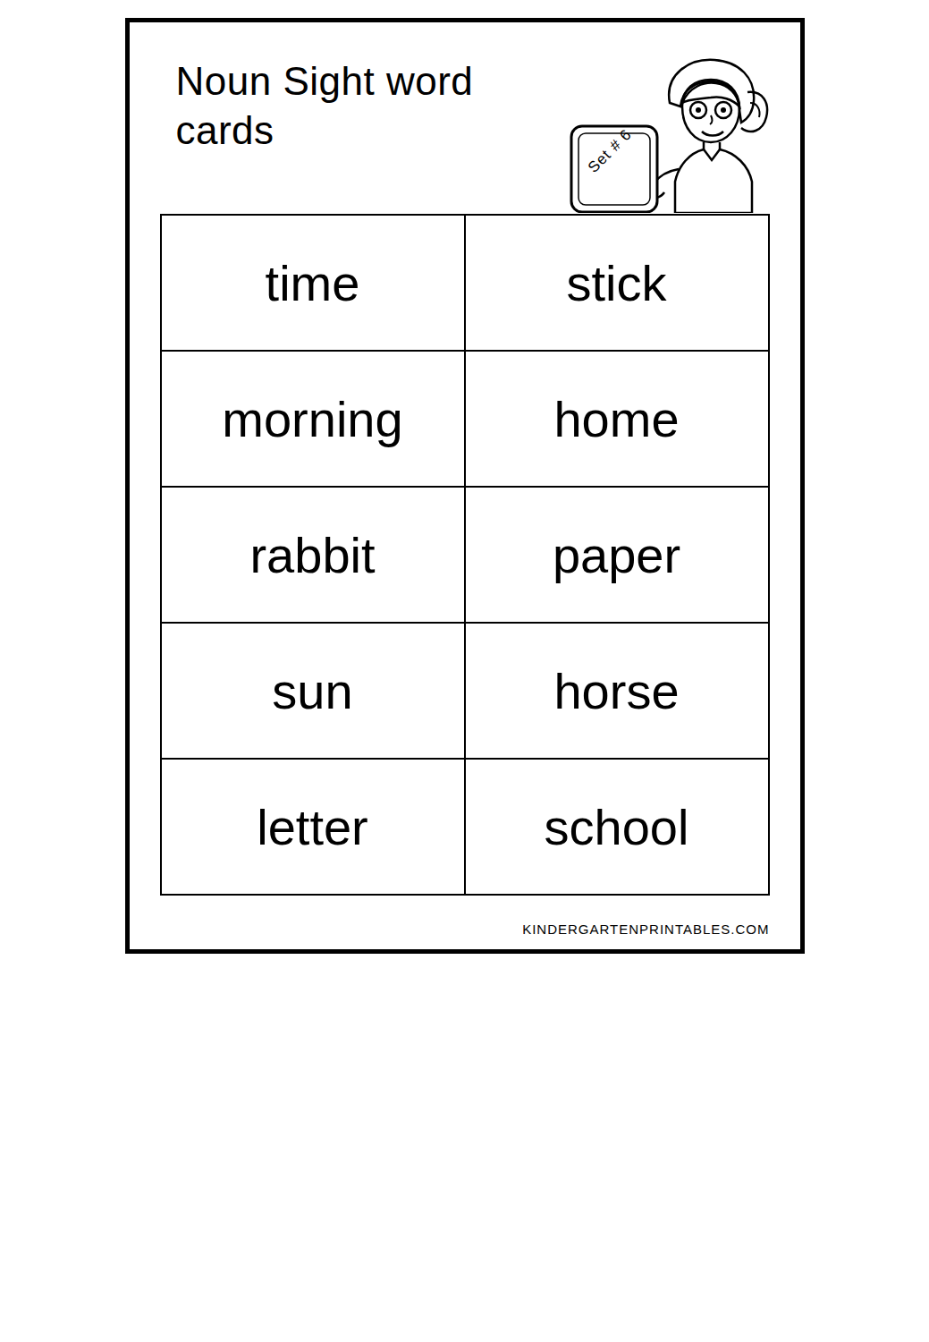Noun Sight word cards
Set # 6
| time | stick |
| morning | home |
| rabbit | paper |
| sun | horse |
| letter | school |
KINDERGARTENPRINTABLES.COM